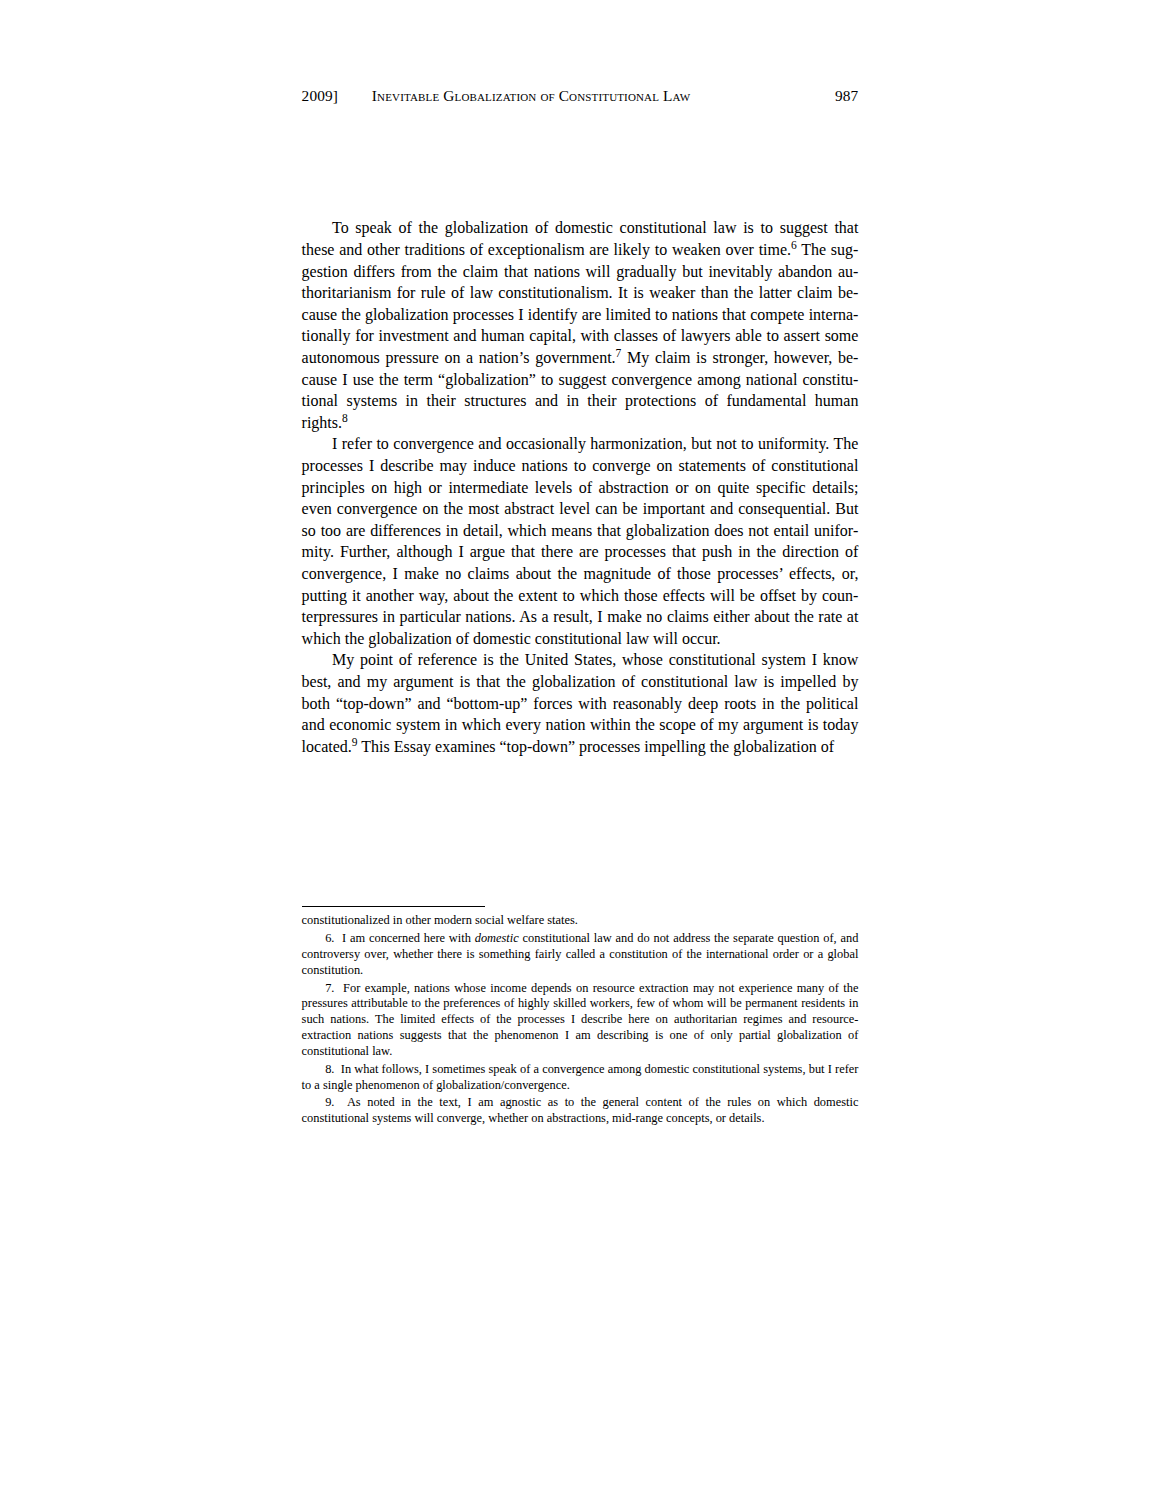987 2009] Inevitable Globalization of Constitutional Law
To speak of the globalization of domestic constitutional law is to suggest that these and other traditions of exceptionalism are likely to weaken over time.6 The suggestion differs from the claim that nations will gradually but inevitably abandon authoritarianism for rule of law constitutionalism. It is weaker than the latter claim because the globalization processes I identify are limited to nations that compete internationally for investment and human capital, with classes of lawyers able to assert some autonomous pressure on a nation’s government.7 My claim is stronger, however, because I use the term “globalization” to suggest convergence among national constitutional systems in their structures and in their protections of fundamental human rights.8
I refer to convergence and occasionally harmonization, but not to uniformity. The processes I describe may induce nations to converge on statements of constitutional principles on high or intermediate levels of abstraction or on quite specific details; even convergence on the most abstract level can be important and consequential. But so too are differences in detail, which means that globalization does not entail uniformity. Further, although I argue that there are processes that push in the direction of convergence, I make no claims about the magnitude of those processes’ effects, or, putting it another way, about the extent to which those effects will be offset by counterpressures in particular nations. As a result, I make no claims either about the rate at which the globalization of domestic constitutional law will occur.
My point of reference is the United States, whose constitutional system I know best, and my argument is that the globalization of constitutional law is impelled by both “top-down” and “bottom-up” forces with reasonably deep roots in the political and economic system in which every nation within the scope of my argument is today located.9 This Essay examines “top-down” processes impelling the globalization of
constitutionalized in other modern social welfare states.
6. I am concerned here with domestic constitutional law and do not address the separate question of, and controversy over, whether there is something fairly called a constitution of the international order or a global constitution.
7. For example, nations whose income depends on resource extraction may not experience many of the pressures attributable to the preferences of highly skilled workers, few of whom will be permanent residents in such nations. The limited effects of the processes I describe here on authoritarian regimes and resource-extraction nations suggests that the phenomenon I am describing is one of only partial globalization of constitutional law.
8. In what follows, I sometimes speak of a convergence among domestic constitutional systems, but I refer to a single phenomenon of globalization/convergence.
9. As noted in the text, I am agnostic as to the general content of the rules on which domestic constitutional systems will converge, whether on abstractions, mid-range concepts, or details.